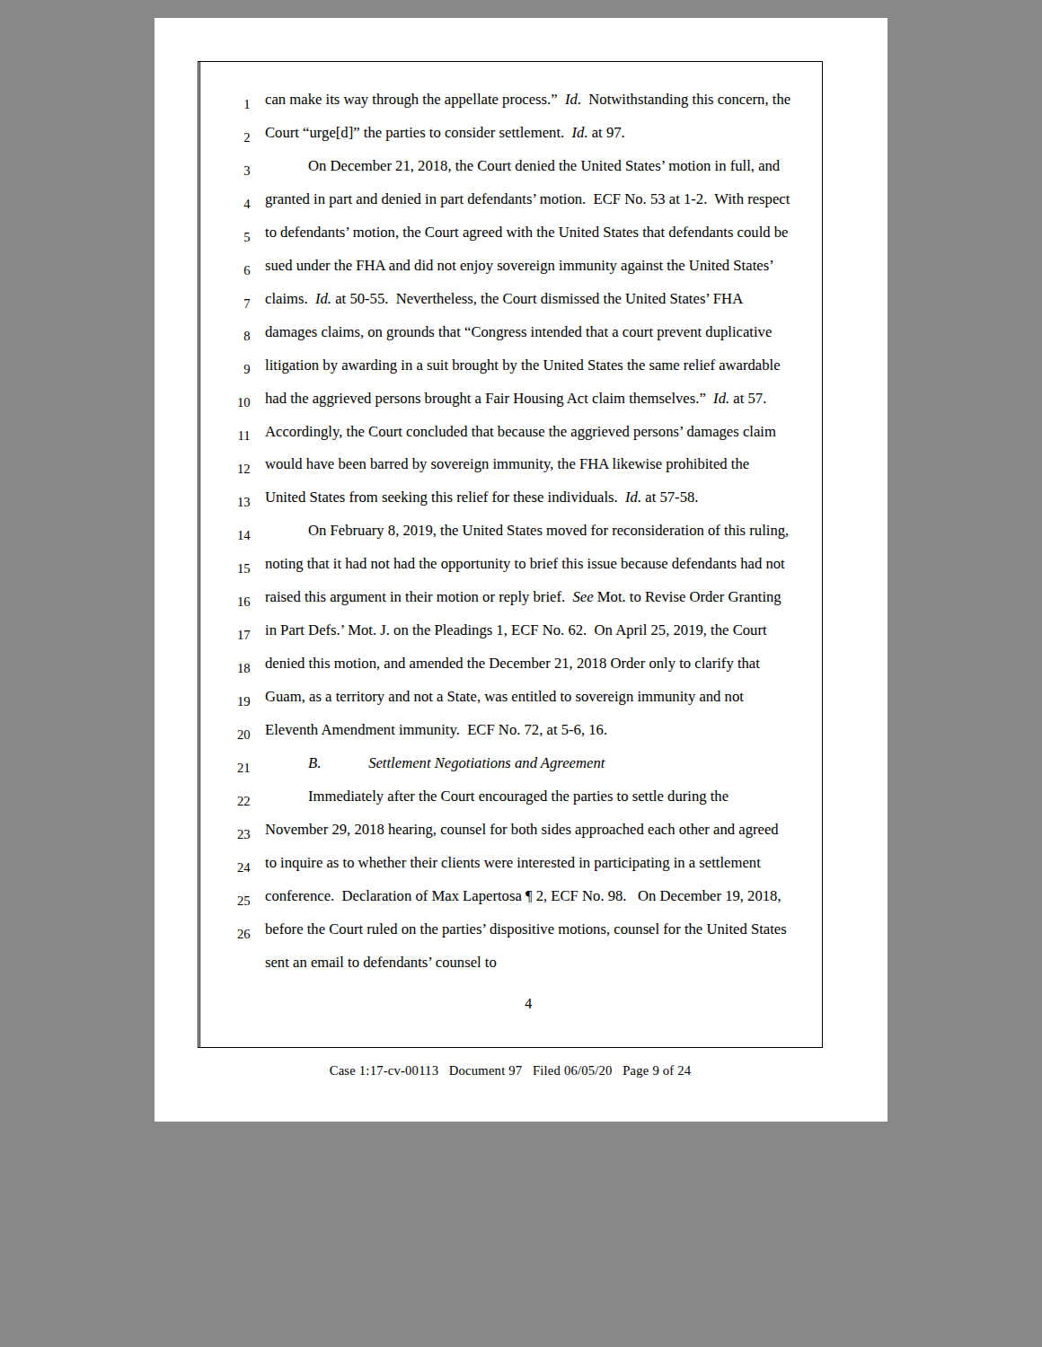1
2
3
4
5
6
7
8
9
10
11
12
13
14
15
16
17
18
19
20
21
22
23
24
25
26
can make its way through the appellate process.” Id. Notwithstanding this concern, the Court “urge[d]” the parties to consider settlement. Id. at 97.
On December 21, 2018, the Court denied the United States’ motion in full, and granted in part and denied in part defendants’ motion. ECF No. 53 at 1-2. With respect to defendants’ motion, the Court agreed with the United States that defendants could be sued under the FHA and did not enjoy sovereign immunity against the United States’ claims. Id. at 50-55. Nevertheless, the Court dismissed the United States’ FHA damages claims, on grounds that “Congress intended that a court prevent duplicative litigation by awarding in a suit brought by the United States the same relief awardable had the aggrieved persons brought a Fair Housing Act claim themselves.” Id. at 57. Accordingly, the Court concluded that because the aggrieved persons’ damages claim would have been barred by sovereign immunity, the FHA likewise prohibited the United States from seeking this relief for these individuals. Id. at 57-58.
On February 8, 2019, the United States moved for reconsideration of this ruling, noting that it had not had the opportunity to brief this issue because defendants had not raised this argument in their motion or reply brief. See Mot. to Revise Order Granting in Part Defs.’ Mot. J. on the Pleadings 1, ECF No. 62. On April 25, 2019, the Court denied this motion, and amended the December 21, 2018 Order only to clarify that Guam, as a territory and not a State, was entitled to sovereign immunity and not Eleventh Amendment immunity. ECF No. 72, at 5-6, 16.
B. Settlement Negotiations and Agreement
Immediately after the Court encouraged the parties to settle during the November 29, 2018 hearing, counsel for both sides approached each other and agreed to inquire as to whether their clients were interested in participating in a settlement conference. Declaration of Max Lapertosa ¶ 2, ECF No. 98. On December 19, 2018, before the Court ruled on the parties’ dispositive motions, counsel for the United States sent an email to defendants’ counsel to
4
Case 1:17-cv-00113 Document 97 Filed 06/05/20 Page 9 of 24